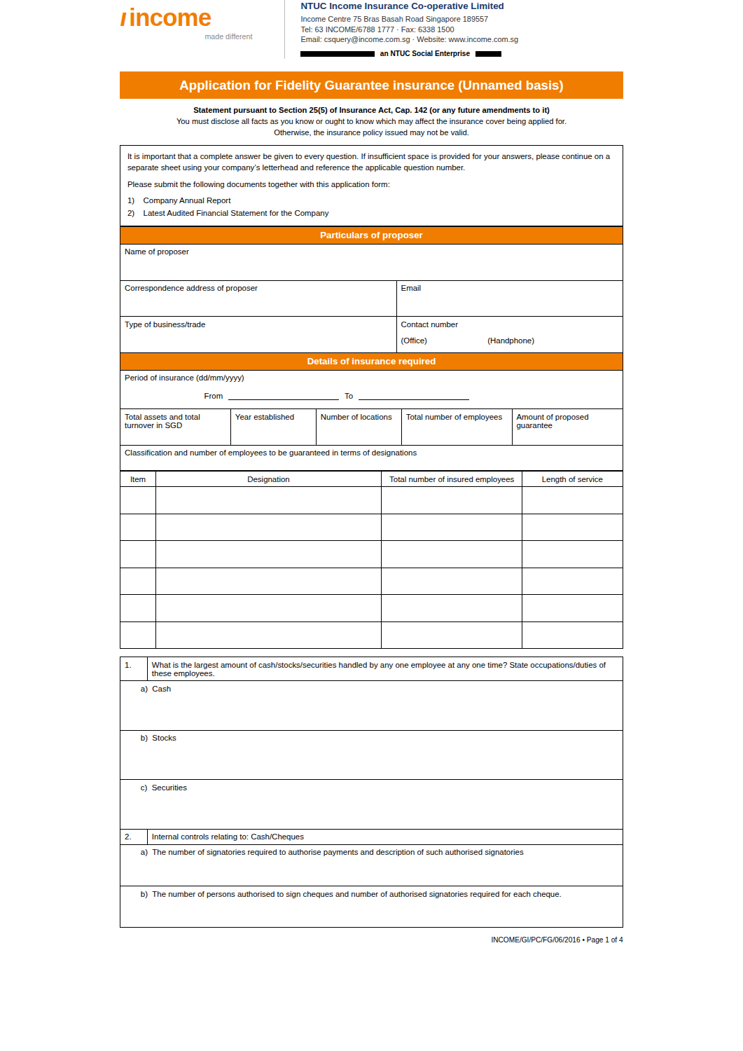ıincome
made different
NTUC Income Insurance Co-operative Limited
Income Centre 75 Bras Basah Road Singapore 189557
Tel: 63 INCOME/6788 1777 · Fax: 6338 1500
Email: csquery@income.com.sg · Website: www.income.com.sg
an NTUC Social Enterprise
Application for Fidelity Guarantee insurance (Unnamed basis)
Statement pursuant to Section 25(5) of Insurance Act, Cap. 142 (or any future amendments to it)
You must disclose all facts as you know or ought to know which may affect the insurance cover being applied for.
Otherwise, the insurance policy issued may not be valid.
It is important that a complete answer be given to every question. If insufficient space is provided for your answers, please continue on a separate sheet using your company’s letterhead and reference the applicable question number.
Please submit the following documents together with this application form:
1) Company Annual Report
2) Latest Audited Financial Statement for the Company
Particulars of proposer
| Name of proposer |
| Correspondence address of proposer | Email |
| Type of business/trade | Contact number (Office) (Handphone) |
Details of insurance required
| Period of insurance (dd/mm/yyyy) From To |
| Total assets and total turnover in SGD | Year established | Number of locations | Total number of employees | Amount of proposed guarantee |
| Classification and number of employees to be guaranteed in terms of designations |
| Item | Designation | Total number of insured employees | Length of service |
| 1. | What is the largest amount of cash/stocks/securities handled by any one employee at any one time? State occupations/duties of these employees. |
| a) Cash |
| b) Stocks |
| c) Securities |
| 2. | Internal controls relating to: Cash/Cheques |
| a) The number of signatories required to authorise payments and description of such authorised signatories |
| b) The number of persons authorised to sign cheques and number of authorised signatories required for each cheque. |
INCOME/GI/PC/FG/06/2016 • Page 1 of 4